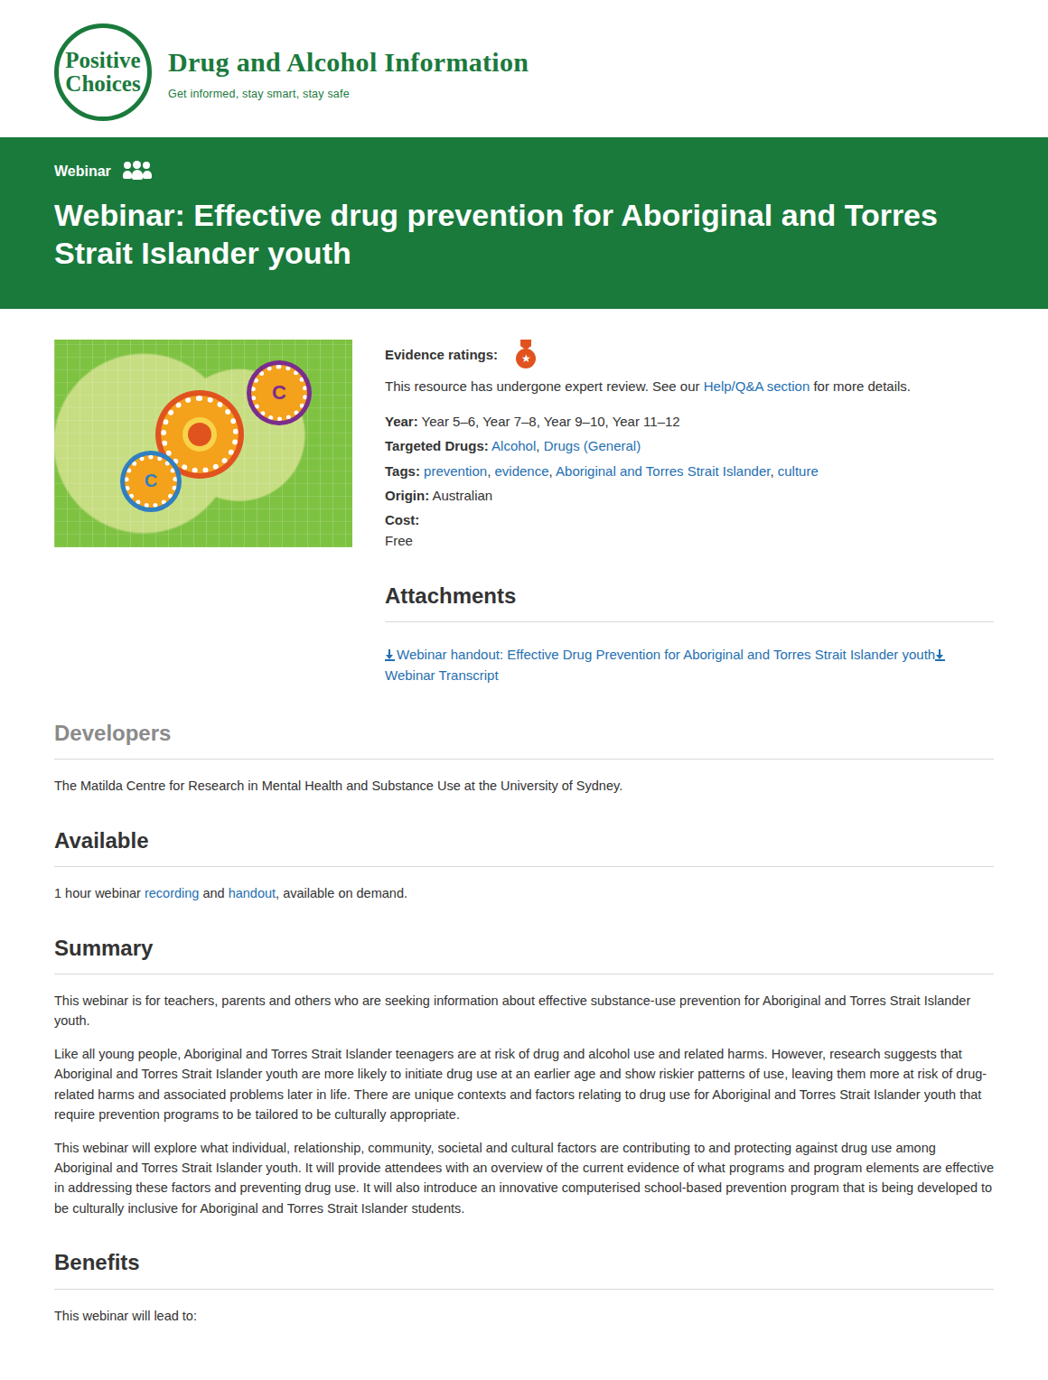Positive Choices
Drug and Alcohol Information
Get informed, stay smart, stay safe
Webinar
Webinar: Effective drug prevention for Aboriginal and Torres Strait Islander youth
C C
Evidence ratings:
This resource has undergone expert review. See our Help/Q&A section for more details.
Year: Year 5–6, Year 7–8, Year 9–10, Year 11–12
Targeted Drugs: Alcohol, Drugs (General)
Tags: prevention, evidence, Aboriginal and Torres Strait Islander, culture
Origin: Australian
Cost:
Free
Attachments
Webinar handout: Effective Drug Prevention for Aboriginal and Torres Strait Islander youth Webinar Transcript
Developers
The Matilda Centre for Research in Mental Health and Substance Use at the University of Sydney.
Available
1 hour webinar recording and handout, available on demand.
Summary
This webinar is for teachers, parents and others who are seeking information about effective substance-use prevention for Aboriginal and Torres Strait Islander youth.
Like all young people, Aboriginal and Torres Strait Islander teenagers are at risk of drug and alcohol use and related harms. However, research suggests that Aboriginal and Torres Strait Islander youth are more likely to initiate drug use at an earlier age and show riskier patterns of use, leaving them more at risk of drug-related harms and associated problems later in life. There are unique contexts and factors relating to drug use for Aboriginal and Torres Strait Islander youth that require prevention programs to be tailored to be culturally appropriate.
This webinar will explore what individual, relationship, community, societal and cultural factors are contributing to and protecting against drug use among Aboriginal and Torres Strait Islander youth. It will provide attendees with an overview of the current evidence of what programs and program elements are effective in addressing these factors and preventing drug use. It will also introduce an innovative computerised school-based prevention program that is being developed to be culturally inclusive for Aboriginal and Torres Strait Islander students.
Benefits
This webinar will lead to: